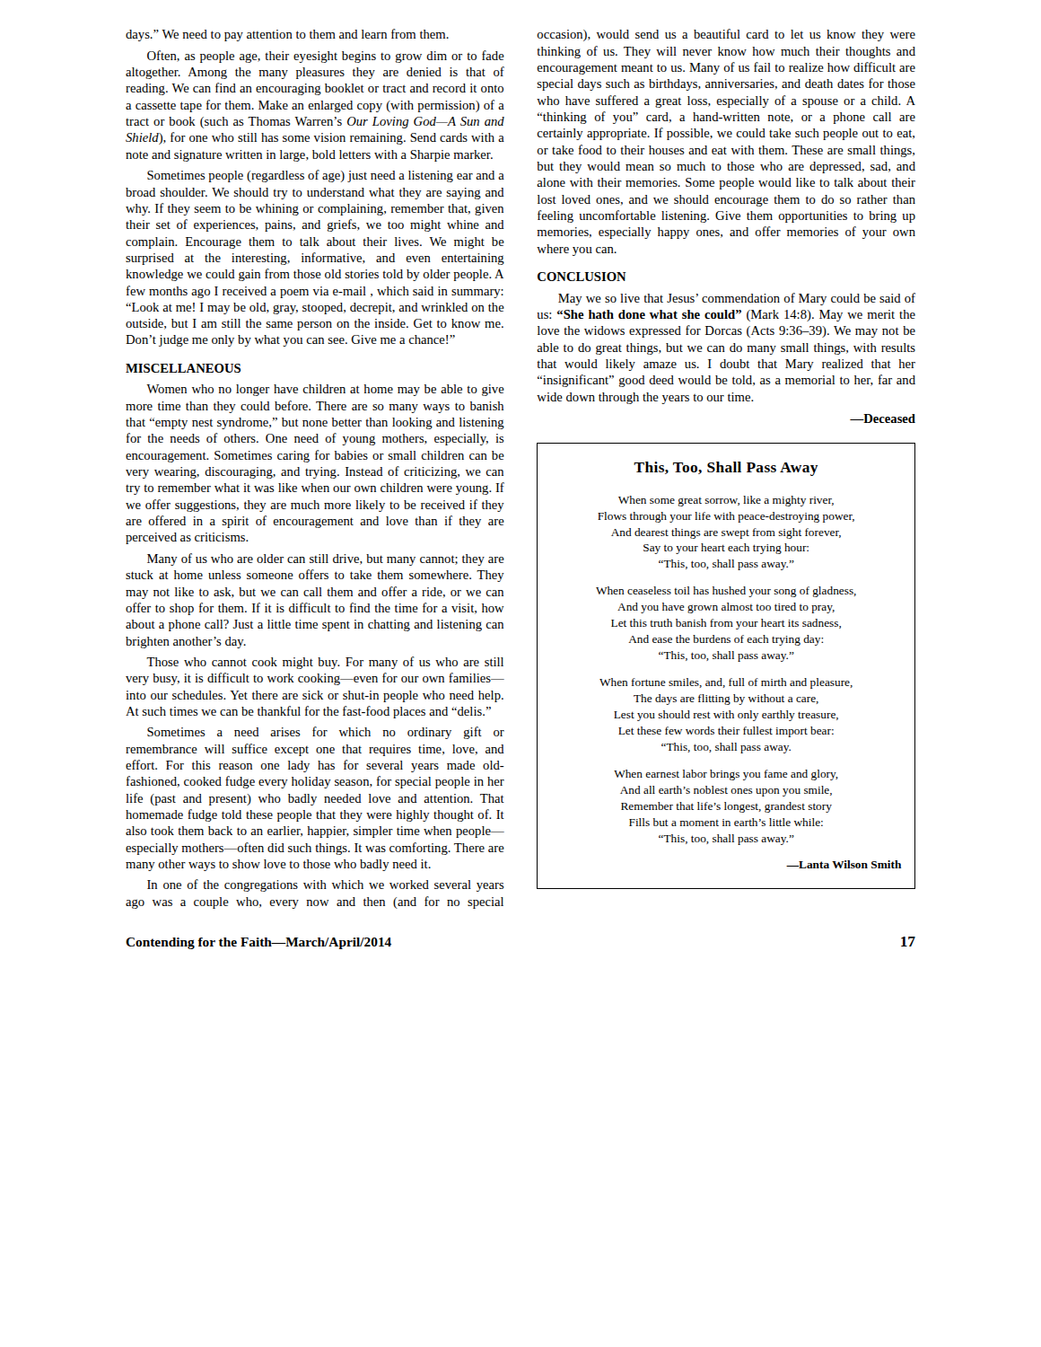days.” We need to pay attention to them and learn from them.
Often, as people age, their eyesight begins to grow dim or to fade altogether. Among the many pleasures they are denied is that of reading. We can find an encouraging booklet or tract and record it onto a cassette tape for them. Make an enlarged copy (with permission) of a tract or book (such as Thomas Warren’s Our Loving God—A Sun and Shield), for one who still has some vision remaining. Send cards with a note and signature written in large, bold letters with a Sharpie marker.
Sometimes people (regardless of age) just need a listening ear and a broad shoulder. We should try to understand what they are saying and why. If they seem to be whining or complaining, remember that, given their set of experiences, pains, and griefs, we too might whine and complain. Encourage them to talk about their lives. We might be surprised at the interesting, informative, and even entertaining knowledge we could gain from those old stories told by older people. A few months ago I received a poem via e-mail , which said in summary: “Look at me! I may be old, gray, stooped, decrepit, and wrinkled on the outside, but I am still the same person on the inside. Get to know me. Don’t judge me only by what you can see. Give me a chance!”
Miscellaneous
Women who no longer have children at home may be able to give more time than they could before. There are so many ways to banish that “empty nest syndrome,” but none better than looking and listening for the needs of others. One need of young mothers, especially, is encouragement. Sometimes caring for babies or small children can be very wearing, discouraging, and trying. Instead of criticizing, we can try to remember what it was like when our own children were young. If we offer suggestions, they are much more likely to be received if they are offered in a spirit of encouragement and love than if they are perceived as criticisms.
Many of us who are older can still drive, but many cannot; they are stuck at home unless someone offers to take them somewhere. They may not like to ask, but we can call them and offer a ride, or we can offer to shop for them. If it is difficult to find the time for a visit, how about a phone call? Just a little time spent in chatting and listening can brighten another’s day.
Those who cannot cook might buy. For many of us who are still very busy, it is difficult to work cooking—even for our own families—into our schedules. Yet there are sick or shut-in people who need help. At such times we can be thankful for the fast-food places and “delis.”
Sometimes a need arises for which no ordinary gift or remembrance will suffice except one that requires time, love, and effort. For this reason one lady has for several years made old-fashioned, cooked fudge every holiday season, for special people in her life (past and present) who badly needed love and attention. That homemade fudge told these people that they were highly thought of. It also took them back to an earlier, happier, simpler time when people—especially mothers—often did such things. It was comforting. There are many other ways to show love to those who badly need it.
In one of the congregations with which we worked several years ago was a couple who, every now and then (and for no special occasion), would send us a beautiful card to let us know they were thinking of us. They will never know how much their thoughts and encouragement meant to us. Many of us fail to realize how difficult are special days such as birthdays, anniversaries, and death dates for those who have suffered a great loss, especially of a spouse or a child. A “thinking of you” card, a hand-written note, or a phone call are certainly appropriate. If possible, we could take such people out to eat, or take food to their houses and eat with them. These are small things, but they would mean so much to those who are depressed, sad, and alone with their memories. Some people would like to talk about their lost loved ones, and we should encourage them to do so rather than feeling uncomfortable listening. Give them opportunities to bring up memories, especially happy ones, and offer memories of your own where you can.
Conclusion
May we so live that Jesus’ commendation of Mary could be said of us: “She hath done what she could” (Mark 14:8). May we merit the love the widows expressed for Dorcas (Acts 9:36–39). We may not be able to do great things, but we can do many small things, with results that would likely amaze us. I doubt that Mary realized that her “insignificant” good deed would be told, as a memorial to her, far and wide down through the years to our time.
—Deceased
This, Too, Shall Pass Away
When some great sorrow, like a mighty river,
Flows through your life with peace-destroying power,
And dearest things are swept from sight forever,
Say to your heart each trying hour:
“This, too, shall pass away.”
When ceaseless toil has hushed your song of gladness,
And you have grown almost too tired to pray,
Let this truth banish from your heart its sadness,
And ease the burdens of each trying day:
“This, too, shall pass away.”
When fortune smiles, and, full of mirth and pleasure,
The days are flitting by without a care,
Lest you should rest with only earthly treasure,
Let these few words their fullest import bear:
“This, too, shall pass away.
When earnest labor brings you fame and glory,
And all earth’s noblest ones upon you smile,
Remember that life’s longest, grandest story
Fills but a moment in earth’s little while:
“This, too, shall pass away.”
—Lanta Wilson Smith
Contending for the Faith—March/April/2014 17